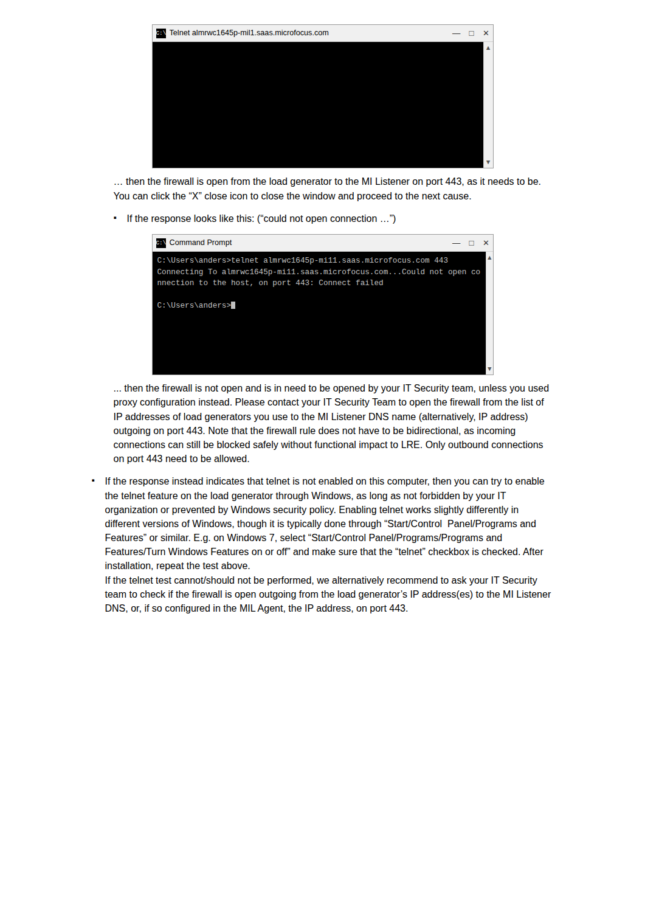C:\ Telnet almrwc1645p-mil1.saas.microfocus.com —□✕
▲▼
… then the firewall is open from the load generator to the MI Listener on port 443, as it needs to be. You can click the “X” close icon to close the window and proceed to the next cause.
If the response looks like this: (“could not open connection …”)
C:\ Command Prompt —□✕
C:\Users\anders>telnet almrwc1645p-mi11.saas.microfocus.com 443 Connecting To almrwc1645p-mi11.saas.microfocus.com...Could not open connection to the host, on port 443: Connect failed C:\Users\anders>
▲▼
... then the firewall is not open and is in need to be opened by your IT Security team, unless you used proxy configuration instead. Please contact your IT Security Team to open the firewall from the list of IP addresses of load generators you use to the MI Listener DNS name (alternatively, IP address) outgoing on port 443. Note that the firewall rule does not have to be bidirectional, as incoming connections can still be blocked safely without functional impact to LRE. Only outbound connections on port 443 need to be allowed.
If the response instead indicates that telnet is not enabled on this computer, then you can try to enable the telnet feature on the load generator through Windows, as long as not forbidden by your IT organization or prevented by Windows security policy. Enabling telnet works slightly differently in different versions of Windows, though it is typically done through “Start/Control Panel/Programs and Features” or similar. E.g. on Windows 7, select “Start/Control Panel/Programs/Programs and Features/Turn Windows Features on or off” and make sure that the “telnet” checkbox is checked. After installation, repeat the test above.
If the telnet test cannot/should not be performed, we alternatively recommend to ask your IT Security team to check if the firewall is open outgoing from the load generator’s IP address(es) to the MI Listener DNS, or, if so configured in the MIL Agent, the IP address, on port 443.